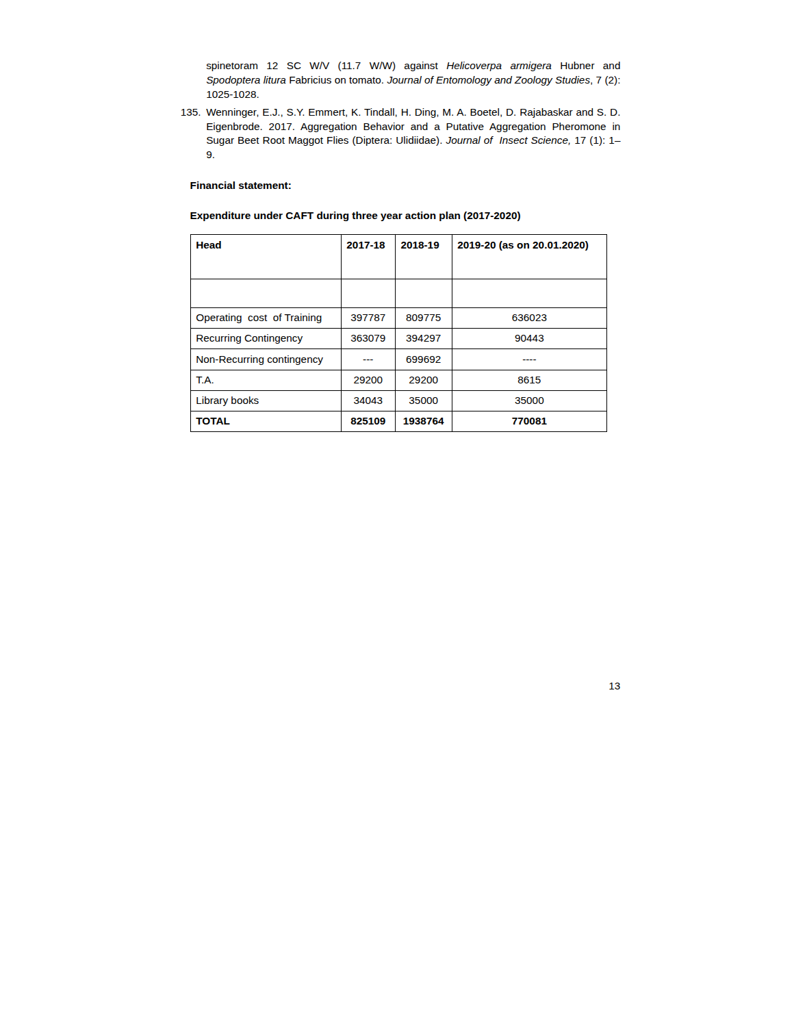spinetoram 12 SC W/V (11.7 W/W) against Helicoverpa armigera Hubner and Spodoptera litura Fabricius on tomato. Journal of Entomology and Zoology Studies, 7 (2): 1025-1028.
135. Wenninger, E.J., S.Y. Emmert, K. Tindall, H. Ding, M. A. Boetel, D. Rajabaskar and S. D. Eigenbrode. 2017. Aggregation Behavior and a Putative Aggregation Pheromone in Sugar Beet Root Maggot Flies (Diptera: Ulidiidae). Journal of Insect Science, 17 (1): 1–9.
Financial statement:
Expenditure under CAFT during three year action plan (2017-2020)
| Head | 2017-18 | 2018-19 | 2019-20 (as on 20.01.2020) |
| --- | --- | --- | --- |
| Operating cost of Training | 397787 | 809775 | 636023 |
| Recurring Contingency | 363079 | 394297 | 90443 |
| Non-Recurring contingency | --- | 699692 | ---- |
| T.A. | 29200 | 29200 | 8615 |
| Library books | 34043 | 35000 | 35000 |
| TOTAL | 825109 | 1938764 | 770081 |
13